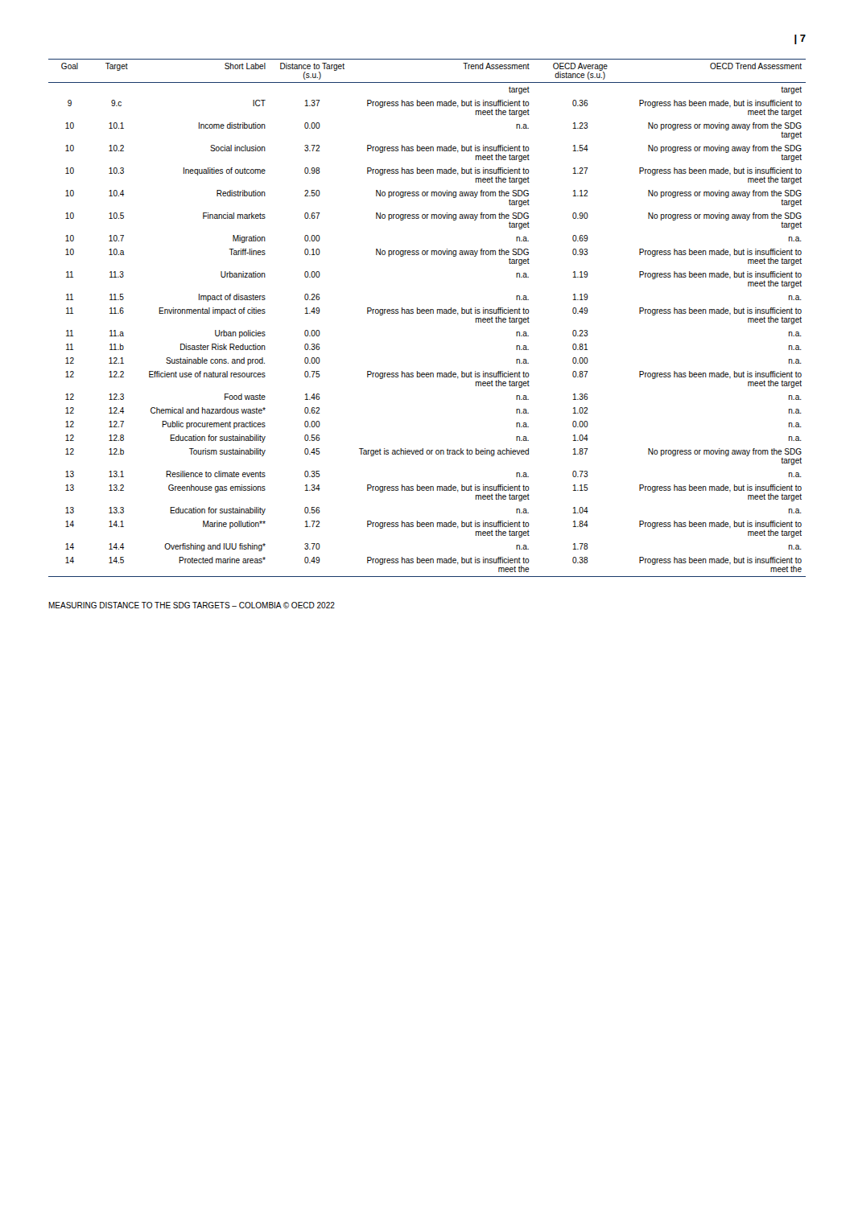| 7
| Goal | Target | Short Label | Distance to Target (s.u.) | Trend Assessment | OECD Average distance (s.u.) | OECD Trend Assessment |
| --- | --- | --- | --- | --- | --- | --- |
| | | | | target | | target |
| 9 | 9.c | ICT | 1.37 | Progress has been made, but is insufficient to meet the target | 0.36 | Progress has been made, but is insufficient to meet the target |
| 10 | 10.1 | Income distribution | 0.00 | n.a. | 1.23 | No progress or moving away from the SDG target |
| 10 | 10.2 | Social inclusion | 3.72 | Progress has been made, but is insufficient to meet the target | 1.54 | No progress or moving away from the SDG target |
| 10 | 10.3 | Inequalities of outcome | 0.98 | Progress has been made, but is insufficient to meet the target | 1.27 | Progress has been made, but is insufficient to meet the target |
| 10 | 10.4 | Redistribution | 2.50 | No progress or moving away from the SDG target | 1.12 | No progress or moving away from the SDG target |
| 10 | 10.5 | Financial markets | 0.67 | No progress or moving away from the SDG target | 0.90 | No progress or moving away from the SDG target |
| 10 | 10.7 | Migration | 0.00 | n.a. | 0.69 | n.a. |
| 10 | 10.a | Tariff-lines | 0.10 | No progress or moving away from the SDG target | 0.93 | Progress has been made, but is insufficient to meet the target |
| 11 | 11.3 | Urbanization | 0.00 | n.a. | 1.19 | Progress has been made, but is insufficient to meet the target |
| 11 | 11.5 | Impact of disasters | 0.26 | n.a. | 1.19 | n.a. |
| 11 | 11.6 | Environmental impact of cities | 1.49 | Progress has been made, but is insufficient to meet the target | 0.49 | Progress has been made, but is insufficient to meet the target |
| 11 | 11.a | Urban policies | 0.00 | n.a. | 0.23 | n.a. |
| 11 | 11.b | Disaster Risk Reduction | 0.36 | n.a. | 0.81 | n.a. |
| 12 | 12.1 | Sustainable cons. and prod. | 0.00 | n.a. | 0.00 | n.a. |
| 12 | 12.2 | Efficient use of natural resources | 0.75 | Progress has been made, but is insufficient to meet the target | 0.87 | Progress has been made, but is insufficient to meet the target |
| 12 | 12.3 | Food waste | 1.46 | n.a. | 1.36 | n.a. |
| 12 | 12.4 | Chemical and hazardous waste* | 0.62 | n.a. | 1.02 | n.a. |
| 12 | 12.7 | Public procurement practices | 0.00 | n.a. | 0.00 | n.a. |
| 12 | 12.8 | Education for sustainability | 0.56 | n.a. | 1.04 | n.a. |
| 12 | 12.b | Tourism sustainability | 0.45 | Target is achieved or on track to being achieved | 1.87 | No progress or moving away from the SDG target |
| 13 | 13.1 | Resilience to climate events | 0.35 | n.a. | 0.73 | n.a. |
| 13 | 13.2 | Greenhouse gas emissions | 1.34 | Progress has been made, but is insufficient to meet the target | 1.15 | Progress has been made, but is insufficient to meet the target |
| 13 | 13.3 | Education for sustainability | 0.56 | n.a. | 1.04 | n.a. |
| 14 | 14.1 | Marine pollution** | 1.72 | Progress has been made, but is insufficient to meet the target | 1.84 | Progress has been made, but is insufficient to meet the target |
| 14 | 14.4 | Overfishing and IUU fishing* | 3.70 | n.a. | 1.78 | n.a. |
| 14 | 14.5 | Protected marine areas* | 0.49 | Progress has been made, but is insufficient to meet the | 0.38 | Progress has been made, but is insufficient to meet the |
MEASURING DISTANCE TO THE SDG TARGETS – COLOMBIA © OECD 2022